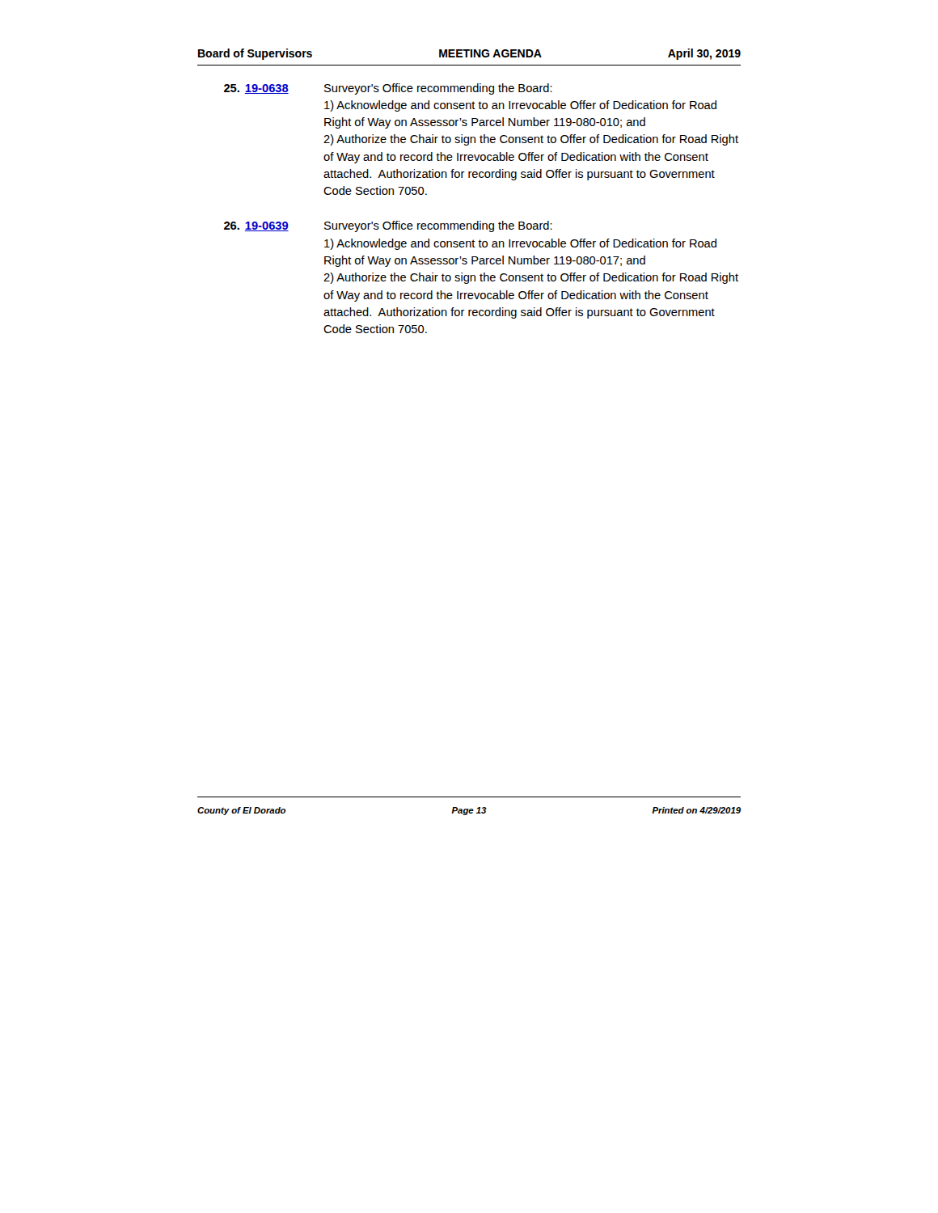Board of Supervisors
MEETING AGENDA
April 30, 2019
25.
19-0638
Surveyor's Office recommending the Board:
1) Acknowledge and consent to an Irrevocable Offer of Dedication for Road Right of Way on Assessor’s Parcel Number 119-080-010; and
2) Authorize the Chair to sign the Consent to Offer of Dedication for Road Right of Way and to record the Irrevocable Offer of Dedication with the Consent attached. Authorization for recording said Offer is pursuant to Government Code Section 7050.
26.
19-0639
Surveyor's Office recommending the Board:
1) Acknowledge and consent to an Irrevocable Offer of Dedication for Road Right of Way on Assessor’s Parcel Number 119-080-017; and
2) Authorize the Chair to sign the Consent to Offer of Dedication for Road Right of Way and to record the Irrevocable Offer of Dedication with the Consent attached. Authorization for recording said Offer is pursuant to Government Code Section 7050.
County of El Dorado
Page 13
Printed on 4/29/2019